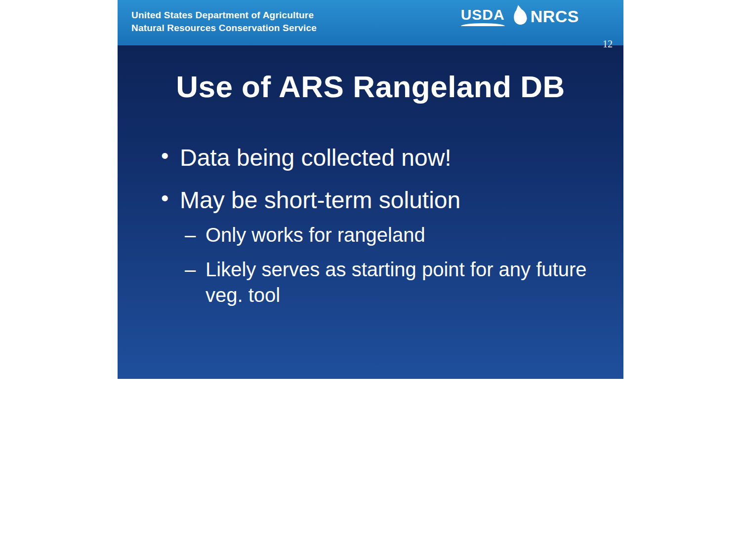United States Department of Agriculture
Natural Resources Conservation Service
USDA
NRCS
12
Use of ARS Rangeland DB
Data being collected now!
May be short-term solution
Only works for rangeland
Likely serves as starting point for any future veg. tool